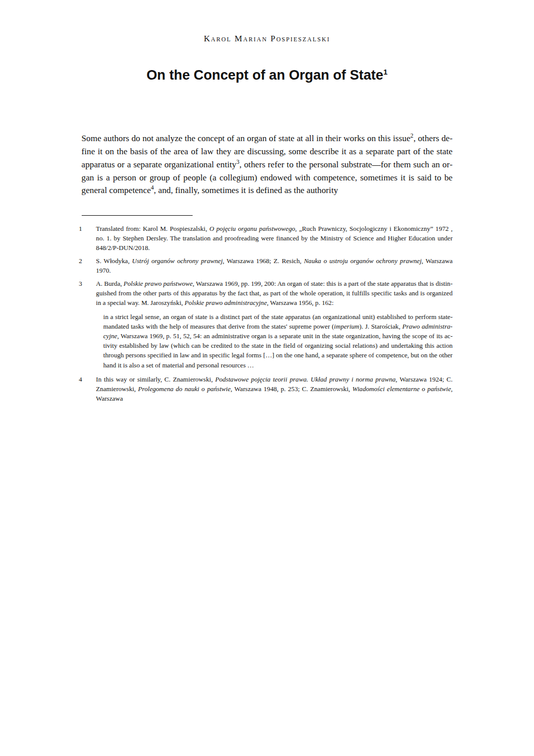Karol Marian Pospieszalski
On the Concept of an Organ of State1
Some authors do not analyze the concept of an organ of state at all in their works on this issue2, others define it on the basis of the area of law they are discussing, some describe it as a separate part of the state apparatus or a separate organizational entity3, others refer to the personal substrate—for them such an organ is a person or group of people (a collegium) endowed with competence, sometimes it is said to be general competence4, and, finally, sometimes it is defined as the authority
1 Translated from: Karol M. Pospieszalski, O pojęciu organu państwowego, „Ruch Prawniczy, Socjologiczny i Ekonomiczny” 1972 , no. 1. by Stephen Dersley. The translation and proofreading were financed by the Ministry of Science and Higher Education under 848/2/P-DUN/2018.
2 S. Włodyka, Ustrój organów ochrony prawnej, Warszawa 1968; Z. Resich, Nauka o ustroju organów ochrony prawnej, Warszawa 1970.
3 A. Burda, Polskie prawo państwowe, Warszawa 1969, pp. 199, 200: An organ of state: this is a part of the state apparatus that is distinguished from the other parts of this apparatus by the fact that, as part of the whole operation, it fulfills specific tasks and is organized in a special way. M. Jaroszyński, Polskie prawo administracyjne, Warszawa 1956, p. 162:
in a strict legal sense, an organ of state is a distinct part of the state apparatus (an organizational unit) established to perform state-mandated tasks with the help of measures that derive from the states' supreme power (imperium). J. Starościak, Prawo administracyjne, Warszawa 1969, p. 51, 52, 54: an administrative organ is a separate unit in the state organization, having the scope of its activity established by law (which can be credited to the state in the field of organizing social relations) and undertaking this action through persons specified in law and in specific legal forms […] on the one hand, a separate sphere of competence, but on the other hand it is also a set of material and personal resources …
4 In this way or similarly, C. Znamierowski, Podstawowe pojęcia teorii prawa. Układ prawny i norma prawna, Warszawa 1924; C. Znamierowski, Prolegomena do nauki o państwie, Warszawa 1948, p. 253; C. Znamierowski, Wiadomości elementarne o państwie, Warszawa